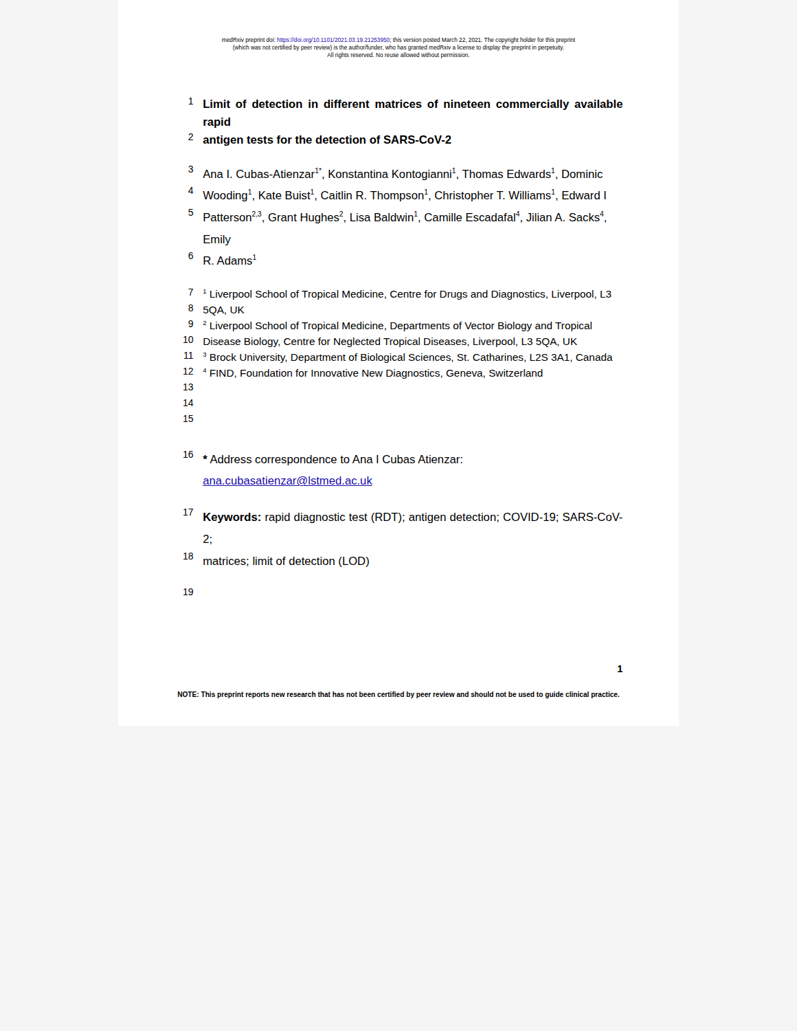medRxiv preprint doi: https://doi.org/10.1101/2021.03.19.21253950; this version posted March 22, 2021. The copyright holder for this preprint
(which was not certified by peer review) is the author/funder, who has granted medRxiv a license to display the preprint in perpetuity.
All rights reserved. No reuse allowed without permission.
1 Limit of detection in different matrices of nineteen commercially available rapid
2 antigen tests for the detection of SARS-CoV-2
3 Ana I. Cubas-Atienzar1*, Konstantina Kontogianni1, Thomas Edwards1, Dominic
4 Wooding1, Kate Buist1, Caitlin R. Thompson1, Christopher T. Williams1, Edward I
5 Patterson2,3, Grant Hughes2, Lisa Baldwin1, Camille Escadafal4, Jilian A. Sacks4, Emily
6 R. Adams1
71 Liverpool School of Tropical Medicine, Centre for Drugs and Diagnostics, Liverpool, L3
85QA, UK
92 Liverpool School of Tropical Medicine, Departments of Vector Biology and Tropical
10 Disease Biology, Centre for Neglected Tropical Diseases, Liverpool, L3 5QA, UK
113 Brock University, Department of Biological Sciences, St. Catharines, L2S 3A1, Canada
124 FIND, Foundation for Innovative New Diagnostics, Geneva, Switzerland
13
14
15
16* Address correspondence to Ana I Cubas Atienzar: ana.cubasatienzar@lstmed.ac.uk
17 Keywords: rapid diagnostic test (RDT); antigen detection; COVID-19; SARS-CoV-2;
18 matrices; limit of detection (LOD)
19
1
NOTE: This preprint reports new research that has not been certified by peer review and should not be used to guide clinical practice.